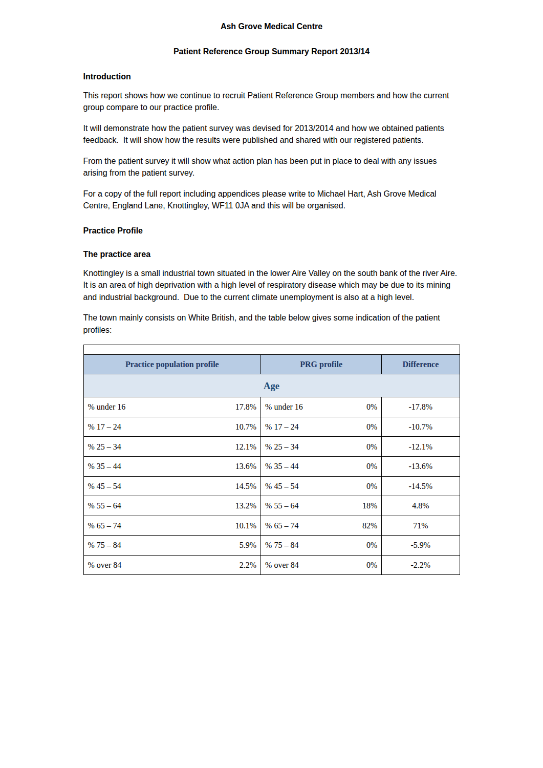Ash Grove Medical Centre
Patient Reference Group Summary Report 2013/14
Introduction
This report shows how we continue to recruit Patient Reference Group members and how the current group compare to our practice profile.
It will demonstrate how the patient survey was devised for 2013/2014 and how we obtained patients feedback. It will show how the results were published and shared with our registered patients.
From the patient survey it will show what action plan has been put in place to deal with any issues arising from the patient survey.
For a copy of the full report including appendices please write to Michael Hart, Ash Grove Medical Centre, England Lane, Knottingley, WF11 0JA and this will be organised.
Practice Profile
The practice area
Knottingley is a small industrial town situated in the lower Aire Valley on the south bank of the river Aire. It is an area of high deprivation with a high level of respiratory disease which may be due to its mining and industrial background. Due to the current climate unemployment is also at a high level.
The town mainly consists on White British, and the table below gives some indication of the patient profiles:
| Practice population profile | PRG profile | Difference |
| --- | --- | --- |
| Age |
| % under 16 17.8% | % under 16 0% | -17.8% |
| % 17 – 24 10.7% | % 17 – 24 0% | -10.7% |
| % 25 – 34 12.1% | % 25 – 34 0% | -12.1% |
| % 35 – 44 13.6% | % 35 – 44 0% | -13.6% |
| % 45 – 54 14.5% | % 45 – 54 0% | -14.5% |
| % 55 – 64 13.2% | % 55 – 64 18% | 4.8% |
| % 65 – 74 10.1% | % 65 – 74 82% | 71% |
| % 75 – 84 5.9% | % 75 – 84 0% | -5.9% |
| % over 84 2.2% | % over 84 0% | -2.2% |